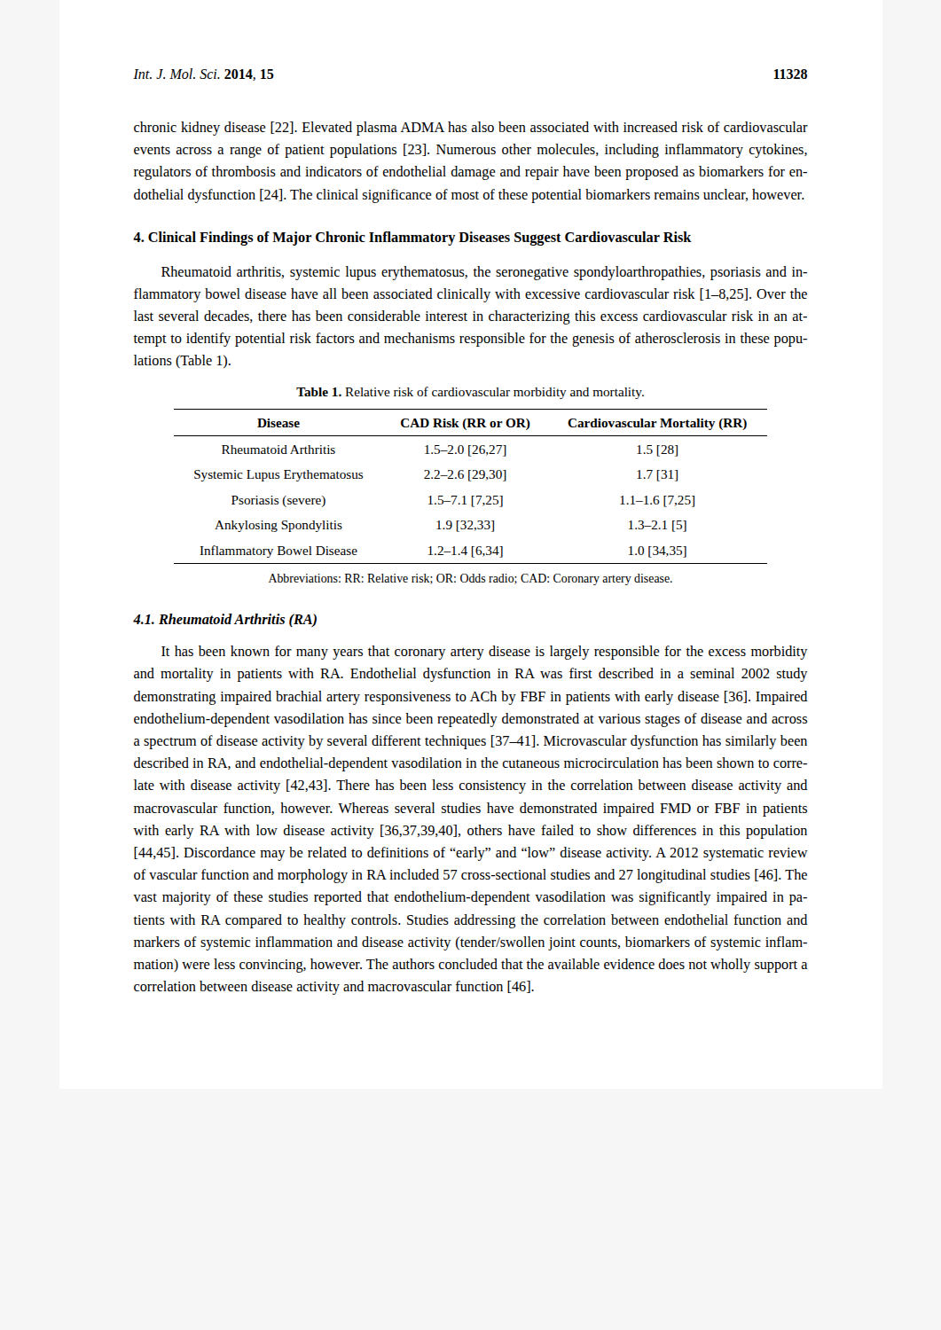Int. J. Mol. Sci. 2014, 15 11328
chronic kidney disease [22]. Elevated plasma ADMA has also been associated with increased risk of cardiovascular events across a range of patient populations [23]. Numerous other molecules, including inflammatory cytokines, regulators of thrombosis and indicators of endothelial damage and repair have been proposed as biomarkers for endothelial dysfunction [24]. The clinical significance of most of these potential biomarkers remains unclear, however.
4. Clinical Findings of Major Chronic Inflammatory Diseases Suggest Cardiovascular Risk
Rheumatoid arthritis, systemic lupus erythematosus, the seronegative spondyloarthropathies, psoriasis and inflammatory bowel disease have all been associated clinically with excessive cardiovascular risk [1–8,25]. Over the last several decades, there has been considerable interest in characterizing this excess cardiovascular risk in an attempt to identify potential risk factors and mechanisms responsible for the genesis of atherosclerosis in these populations (Table 1).
Table 1. Relative risk of cardiovascular morbidity and mortality.
| Disease | CAD Risk (RR or OR) | Cardiovascular Mortality (RR) |
| --- | --- | --- |
| Rheumatoid Arthritis | 1.5–2.0 [26,27] | 1.5 [28] |
| Systemic Lupus Erythematosus | 2.2–2.6 [29,30] | 1.7 [31] |
| Psoriasis (severe) | 1.5–7.1 [7,25] | 1.1–1.6 [7,25] |
| Ankylosing Spondylitis | 1.9 [32,33] | 1.3–2.1 [5] |
| Inflammatory Bowel Disease | 1.2–1.4 [6,34] | 1.0 [34,35] |
Abbreviations: RR: Relative risk; OR: Odds radio; CAD: Coronary artery disease.
4.1. Rheumatoid Arthritis (RA)
It has been known for many years that coronary artery disease is largely responsible for the excess morbidity and mortality in patients with RA. Endothelial dysfunction in RA was first described in a seminal 2002 study demonstrating impaired brachial artery responsiveness to ACh by FBF in patients with early disease [36]. Impaired endothelium-dependent vasodilation has since been repeatedly demonstrated at various stages of disease and across a spectrum of disease activity by several different techniques [37–41]. Microvascular dysfunction has similarly been described in RA, and endothelial-dependent vasodilation in the cutaneous microcirculation has been shown to correlate with disease activity [42,43]. There has been less consistency in the correlation between disease activity and macrovascular function, however. Whereas several studies have demonstrated impaired FMD or FBF in patients with early RA with low disease activity [36,37,39,40], others have failed to show differences in this population [44,45]. Discordance may be related to definitions of “early” and “low” disease activity. A 2012 systematic review of vascular function and morphology in RA included 57 cross-sectional studies and 27 longitudinal studies [46]. The vast majority of these studies reported that endothelium-dependent vasodilation was significantly impaired in patients with RA compared to healthy controls. Studies addressing the correlation between endothelial function and markers of systemic inflammation and disease activity (tender/swollen joint counts, biomarkers of systemic inflammation) were less convincing, however. The authors concluded that the available evidence does not wholly support a correlation between disease activity and macrovascular function [46].